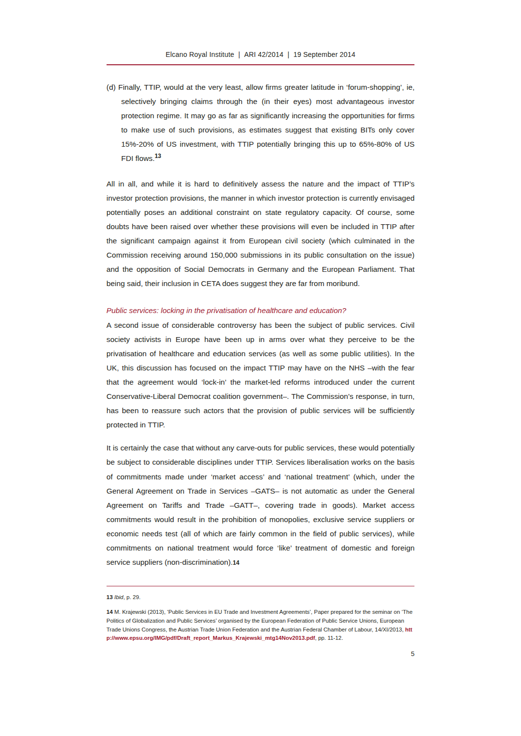Elcano Royal Institute | ARI 42/2014 | 19 September 2014
(d) Finally, TTIP, would at the very least, allow firms greater latitude in ‘forum-shopping’, ie, selectively bringing claims through the (in their eyes) most advantageous investor protection regime. It may go as far as significantly increasing the opportunities for firms to make use of such provisions, as estimates suggest that existing BITs only cover 15%-20% of US investment, with TTIP potentially bringing this up to 65%-80% of US FDI flows.13
All in all, and while it is hard to definitively assess the nature and the impact of TTIP’s investor protection provisions, the manner in which investor protection is currently envisaged potentially poses an additional constraint on state regulatory capacity. Of course, some doubts have been raised over whether these provisions will even be included in TTIP after the significant campaign against it from European civil society (which culminated in the Commission receiving around 150,000 submissions in its public consultation on the issue) and the opposition of Social Democrats in Germany and the European Parliament. That being said, their inclusion in CETA does suggest they are far from moribund.
Public services: locking in the privatisation of healthcare and education?
A second issue of considerable controversy has been the subject of public services. Civil society activists in Europe have been up in arms over what they perceive to be the privatisation of healthcare and education services (as well as some public utilities). In the UK, this discussion has focused on the impact TTIP may have on the NHS –with the fear that the agreement would ‘lock-in’ the market-led reforms introduced under the current Conservative-Liberal Democrat coalition government–. The Commission’s response, in turn, has been to reassure such actors that the provision of public services will be sufficiently protected in TTIP.
It is certainly the case that without any carve-outs for public services, these would potentially be subject to considerable disciplines under TTIP. Services liberalisation works on the basis of commitments made under ‘market access’ and ‘national treatment’ (which, under the General Agreement on Trade in Services –GATS– is not automatic as under the General Agreement on Tariffs and Trade –GATT–, covering trade in goods). Market access commitments would result in the prohibition of monopolies, exclusive service suppliers or economic needs test (all of which are fairly common in the field of public services), while commitments on national treatment would force ‘like’ treatment of domestic and foreign service suppliers (non-discrimination).14
13 Ibid, p. 29.
14 M. Krajewski (2013), ‘Public Services in EU Trade and Investment Agreements’, Paper prepared for the seminar on ‘The Politics of Globalization and Public Services’ organised by the European Federation of Public Service Unions, European Trade Unions Congress, the Austrian Trade Union Federation and the Austrian Federal Chamber of Labour, 14/XI/2013, http://www.epsu.org/IMG/pdf/Draft_report_Markus_Krajewski_mtg14Nov2013.pdf, pp. 11-12.
5